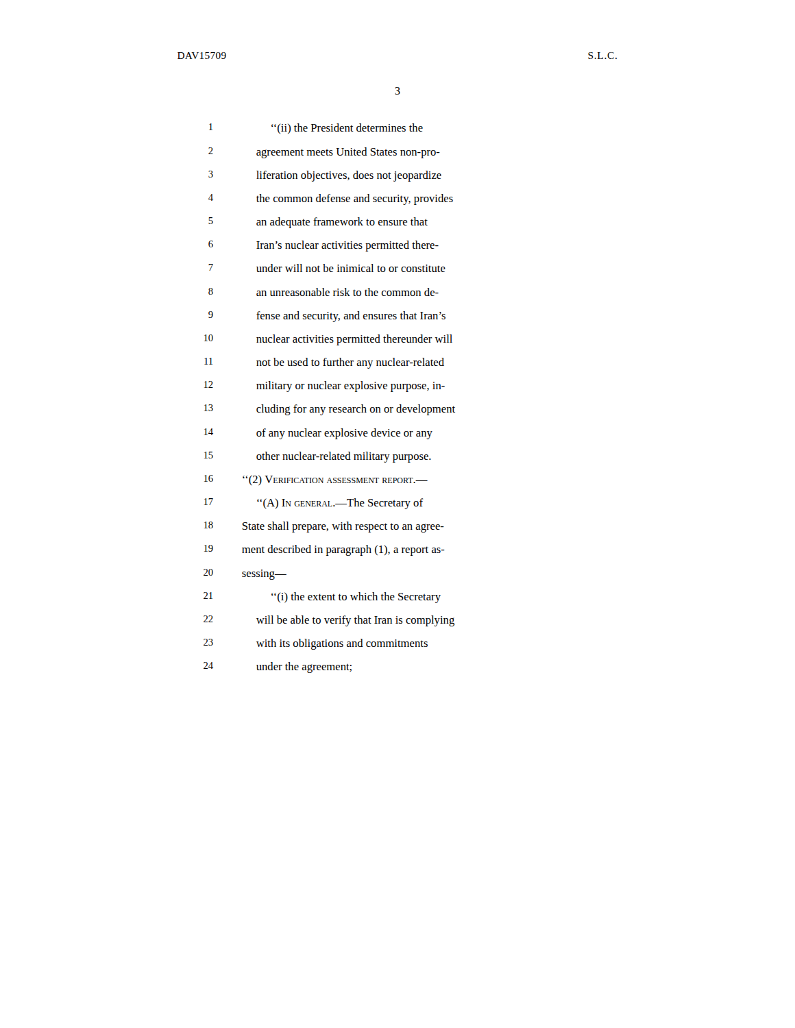DAV15709
S.L.C.
3
| 1 | ‘‘(ii) the President determines the |
| 2 | agreement meets United States non-pro- |
| 3 | liferation objectives, does not jeopardize |
| 4 | the common defense and security, provides |
| 5 | an adequate framework to ensure that |
| 6 | Iran’s nuclear activities permitted there- |
| 7 | under will not be inimical to or constitute |
| 8 | an unreasonable risk to the common de- |
| 9 | fense and security, and ensures that Iran’s |
| 10 | nuclear activities permitted thereunder will |
| 11 | not be used to further any nuclear-related |
| 12 | military or nuclear explosive purpose, in- |
| 13 | cluding for any research on or development |
| 14 | of any nuclear explosive device or any |
| 15 | other nuclear-related military purpose. |
| 16 | ‘‘(2) Verification assessment report. — |
| 17 | ‘‘(A) In general. —The Secretary of |
| 18 | State shall prepare, with respect to an agree- |
| 19 | ment described in paragraph (1), a report as- |
| 20 | sessing— |
| 21 | ‘‘(i) the extent to which the Secretary |
| 22 | will be able to verify that Iran is complying |
| 23 | with its obligations and commitments |
| 24 | under the agreement; |